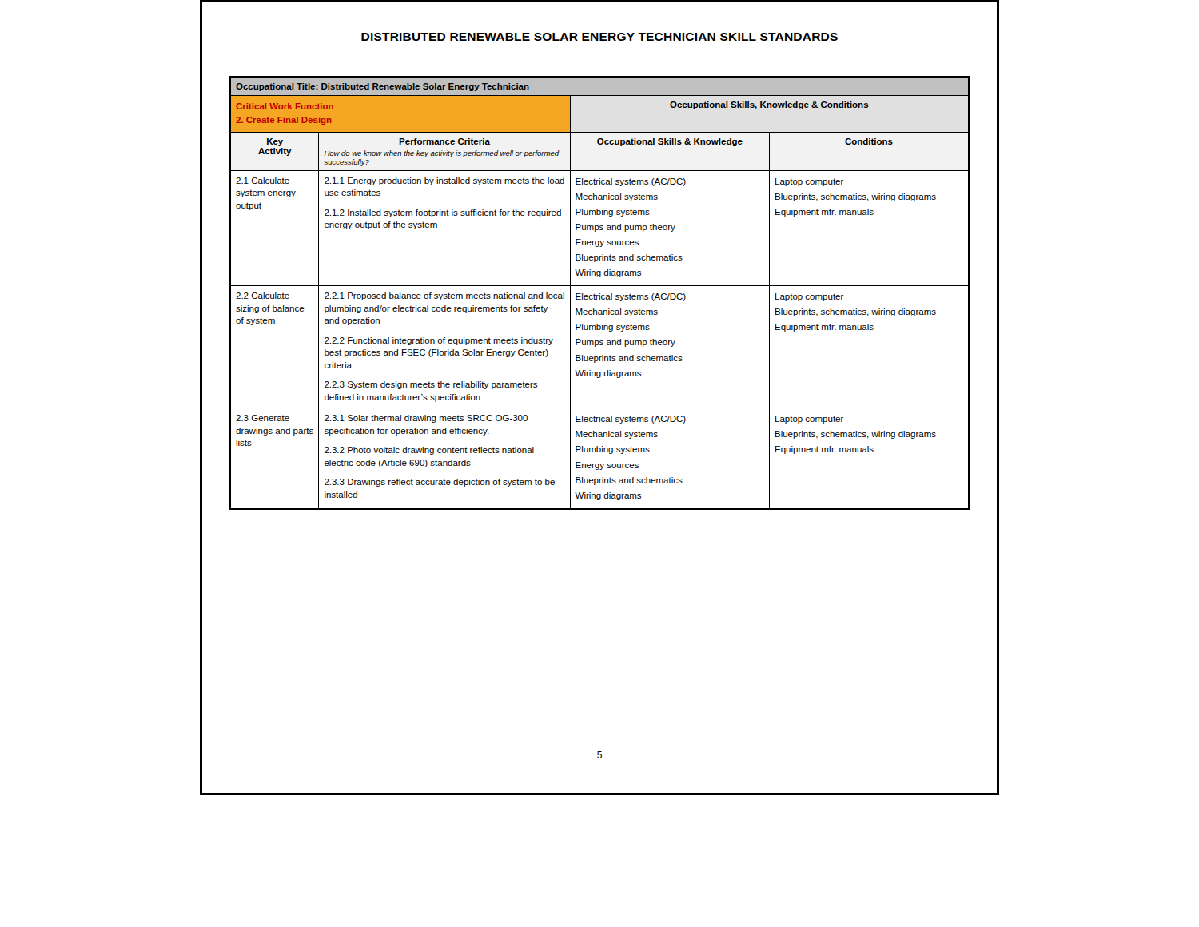DISTRIBUTED RENEWABLE SOLAR ENERGY TECHNICIAN SKILL STANDARDS
| Occupational Title: Distributed Renewable Solar Energy Technician |
| Critical Work Function 2. Create Final Design | Occupational Skills, Knowledge & Conditions |
| Key Activity | Performance Criteria How do we know when the key activity is performed well or performed successfully? | Occupational Skills & Knowledge | Conditions |
| 2.1 Calculate system energy output | 2.1.1 Energy production by installed system meets the load use estimates 2.1.2 Installed system footprint is sufficient for the required energy output of the system | Electrical systems (AC/DC) Mechanical systems Plumbing systems Pumps and pump theory Energy sources Blueprints and schematics Wiring diagrams | Laptop computer Blueprints, schematics, wiring diagrams Equipment mfr. manuals |
| 2.2 Calculate sizing of balance of system | 2.2.1 Proposed balance of system meets national and local plumbing and/or electrical code requirements for safety and operation 2.2.2 Functional integration of equipment meets industry best practices and FSEC (Florida Solar Energy Center) criteria 2.2.3 System design meets the reliability parameters defined in manufacturer’s specification | Electrical systems (AC/DC) Mechanical systems Plumbing systems Pumps and pump theory Blueprints and schematics Wiring diagrams | Laptop computer Blueprints, schematics, wiring diagrams Equipment mfr. manuals |
| 2.3 Generate drawings and parts lists | 2.3.1 Solar thermal drawing meets SRCC OG-300 specification for operation and efficiency. 2.3.2 Photo voltaic drawing content reflects national electric code (Article 690) standards 2.3.3 Drawings reflect accurate depiction of system to be installed | Electrical systems (AC/DC) Mechanical systems Plumbing systems Energy sources Blueprints and schematics Wiring diagrams | Laptop computer Blueprints, schematics, wiring diagrams Equipment mfr. manuals |
5